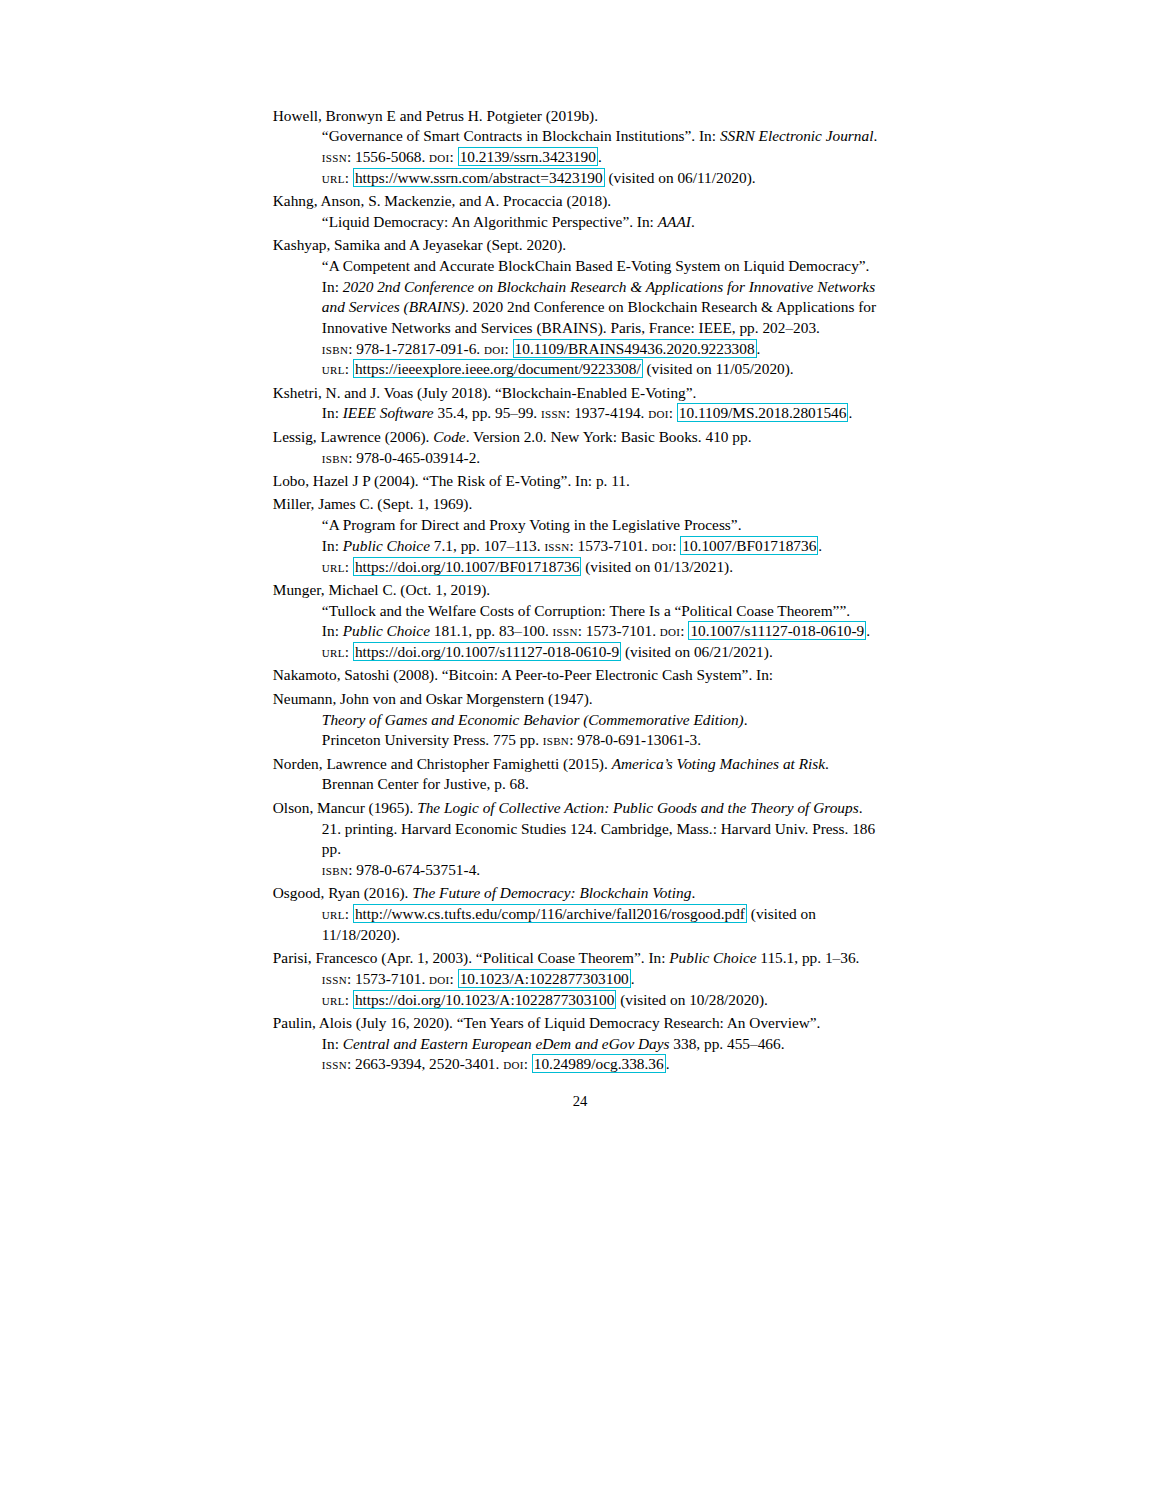Howell, Bronwyn E and Petrus H. Potgieter (2019b). “Governance of Smart Contracts in Blockchain Institutions”. In: SSRN Electronic Journal. issn: 1556-5068. doi: 10.2139/ssrn.3423190. url: https://www.ssrn.com/abstract=3423190 (visited on 06/11/2020).
Kahng, Anson, S. Mackenzie, and A. Procaccia (2018). “Liquid Democracy: An Algorithmic Perspective”. In: AAAI.
Kashyap, Samika and A Jeyasekar (Sept. 2020). “A Competent and Accurate BlockChain Based E-Voting System on Liquid Democracy”. In: 2020 2nd Conference on Blockchain Research & Applications for Innovative Networks and Services (BRAINS). 2020 2nd Conference on Blockchain Research & Applications for Innovative Networks and Services (BRAINS). Paris, France: IEEE, pp. 202–203. isbn: 978-1-72817-091-6. doi: 10.1109/BRAINS49436.2020.9223308. url: https://ieeexplore.ieee.org/document/9223308/ (visited on 11/05/2020).
Kshetri, N. and J. Voas (July 2018). “Blockchain-Enabled E-Voting”. In: IEEE Software 35.4, pp. 95–99. issn: 1937-4194. doi: 10.1109/MS.2018.2801546.
Lessig, Lawrence (2006). Code. Version 2.0. New York: Basic Books. 410 pp. isbn: 978-0-465-03914-2.
Lobo, Hazel J P (2004). “The Risk of E-Voting”. In: p. 11.
Miller, James C. (Sept. 1, 1969). “A Program for Direct and Proxy Voting in the Legislative Process”. In: Public Choice 7.1, pp. 107–113. issn: 1573-7101. doi: 10.1007/BF01718736. url: https://doi.org/10.1007/BF01718736 (visited on 01/13/2021).
Munger, Michael C. (Oct. 1, 2019). “Tullock and the Welfare Costs of Corruption: There Is a “Political Coase Theorem””. In: Public Choice 181.1, pp. 83–100. issn: 1573-7101. doi: 10.1007/s11127-018-0610-9. url: https://doi.org/10.1007/s11127-018-0610-9 (visited on 06/21/2021).
Nakamoto, Satoshi (2008). “Bitcoin: A Peer-to-Peer Electronic Cash System”. In:
Neumann, John von and Oskar Morgenstern (1947). Theory of Games and Economic Behavior (Commemorative Edition). Princeton University Press. 775 pp. isbn: 978-0-691-13061-3.
Norden, Lawrence and Christopher Famighetti (2015). America’s Voting Machines at Risk. Brennan Center for Justive, p. 68.
Olson, Mancur (1965). The Logic of Collective Action: Public Goods and the Theory of Groups. 21. printing. Harvard Economic Studies 124. Cambridge, Mass.: Harvard Univ. Press. 186 pp. isbn: 978-0-674-53751-4.
Osgood, Ryan (2016). The Future of Democracy: Blockchain Voting. url: http://www.cs.tufts.edu/comp/116/archive/fall2016/rosgood.pdf (visited on 11/18/2020).
Parisi, Francesco (Apr. 1, 2003). “Political Coase Theorem”. In: Public Choice 115.1, pp. 1–36. issn: 1573-7101. doi: 10.1023/A:1022877303100. url: https://doi.org/10.1023/A:1022877303100 (visited on 10/28/2020).
Paulin, Alois (July 16, 2020). “Ten Years of Liquid Democracy Research: An Overview”. In: Central and Eastern European eDem and eGov Days 338, pp. 455–466. issn: 2663-9394, 2520-3401. doi: 10.24989/ocg.338.36.
24